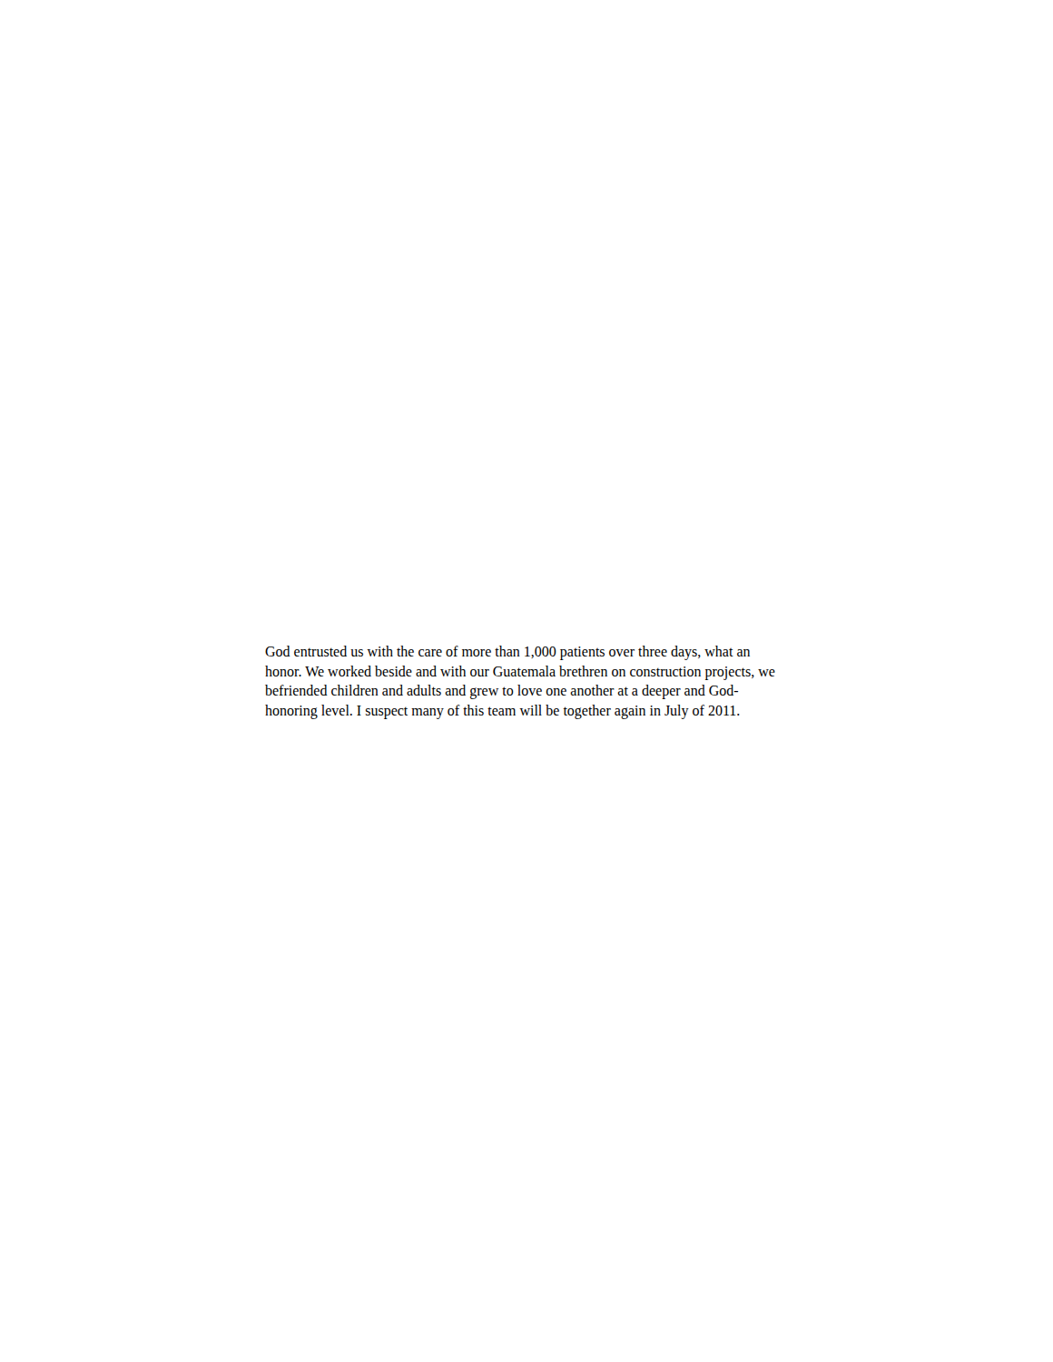God entrusted us with the care of more than 1,000 patients over three days, what an honor. We worked beside and with our Guatemala brethren on construction projects, we befriended children and adults and grew to love one another at a deeper and God-honoring level. I suspect many of this team will be together again in July of 2011.